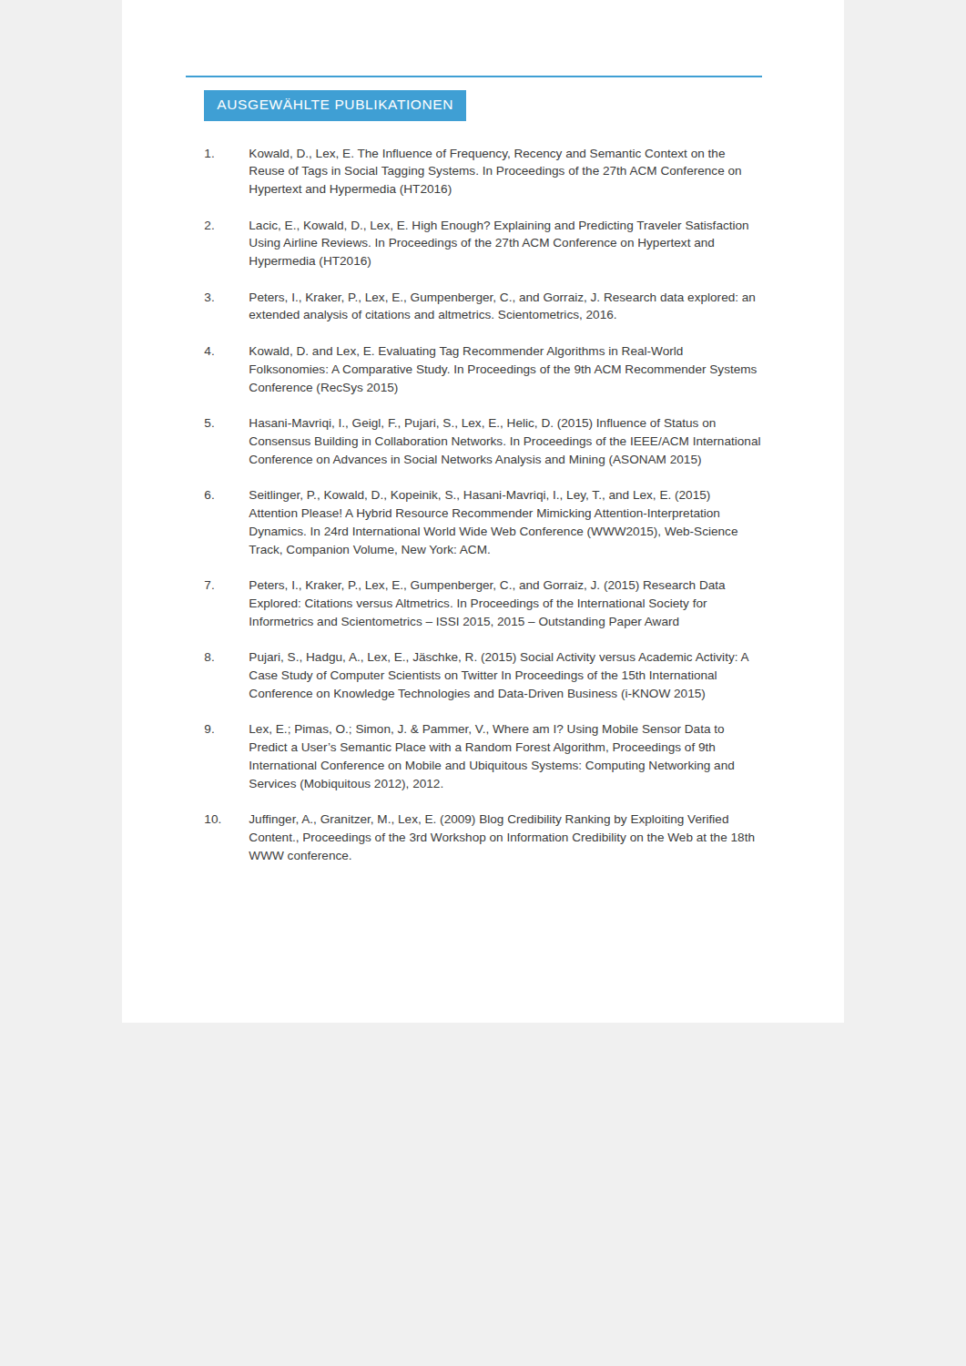AUSGEWÄHLTE PUBLIKATIONEN
1. Kowald, D., Lex, E. The Influence of Frequency, Recency and Semantic Context on the Reuse of Tags in Social Tagging Systems. In Proceedings of the 27th ACM Conference on Hypertext and Hypermedia (HT2016)
2. Lacic, E., Kowald, D., Lex, E. High Enough? Explaining and Predicting Traveler Satisfaction Using Airline Reviews. In Proceedings of the 27th ACM Conference on Hypertext and Hypermedia (HT2016)
3. Peters, I., Kraker, P., Lex, E., Gumpenberger, C., and Gorraiz, J. Research data explored: an extended analysis of citations and altmetrics. Scientometrics, 2016.
4. Kowald, D. and Lex, E. Evaluating Tag Recommender Algorithms in Real-World Folksonomies: A Comparative Study. In Proceedings of the 9th ACM Recommender Systems Conference (RecSys 2015)
5. Hasani-Mavriqi, I., Geigl, F., Pujari, S., Lex, E., Helic, D. (2015) Influence of Status on Consensus Building in Collaboration Networks. In Proceedings of the IEEE/ACM International Conference on Advances in Social Networks Analysis and Mining (ASONAM 2015)
6. Seitlinger, P., Kowald, D., Kopeinik, S., Hasani-Mavriqi, I., Ley, T., and Lex, E. (2015) Attention Please! A Hybrid Resource Recommender Mimicking Attention-Interpretation Dynamics. In 24rd International World Wide Web Conference (WWW2015), Web-Science Track, Companion Volume, New York: ACM.
7. Peters, I., Kraker, P., Lex, E., Gumpenberger, C., and Gorraiz, J. (2015) Research Data Explored: Citations versus Altmetrics. In Proceedings of the International Society for Informetrics and Scientometrics – ISSI 2015, 2015 – Outstanding Paper Award
8. Pujari, S., Hadgu, A., Lex, E., Jäschke, R. (2015) Social Activity versus Academic Activity: A Case Study of Computer Scientists on Twitter In Proceedings of the 15th International Conference on Knowledge Technologies and Data-Driven Business (i-KNOW 2015)
9. Lex, E.; Pimas, O.; Simon, J. & Pammer, V., Where am I? Using Mobile Sensor Data to Predict a User’s Semantic Place with a Random Forest Algorithm, Proceedings of 9th International Conference on Mobile and Ubiquitous Systems: Computing Networking and Services (Mobiquitous 2012), 2012.
10. Juffinger, A., Granitzer, M., Lex, E. (2009) Blog Credibility Ranking by Exploiting Verified Content., Proceedings of the 3rd Workshop on Information Credibility on the Web at the 18th WWW conference.